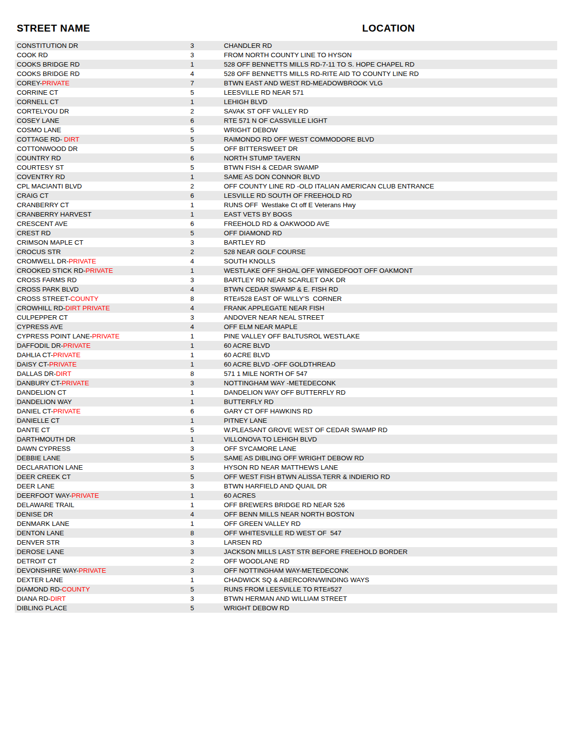| STREET NAME | | LOCATION |
| --- | --- | --- |
| CONSTITUTION DR | 3 | CHANDLER RD |
| COOK RD | 3 | FROM NORTH COUNTY LINE TO HYSON |
| COOKS BRIDGE RD | 1 | 528 OFF BENNETTS MILLS RD-7-11 TO S. HOPE CHAPEL RD |
| COOKS BRIDGE RD | 4 | 528 OFF BENNETTS MILLS RD-RITE AID TO COUNTY LINE RD |
| COREY- PRIVATE | 7 | BTWN EAST AND WEST RD-MEADOWBROOK VLG |
| CORRINE CT | 5 | LEESVILLE RD NEAR 571 |
| CORNELL CT | 1 | LEHIGH BLVD |
| CORTELYOU DR | 2 | SAVAK ST OFF VALLEY RD |
| COSEY LANE | 6 | RTE 571 N OF CASSVILLE LIGHT |
| COSMO LANE | 5 | WRIGHT DEBOW |
| COTTAGE RD- DIRT | 5 | RAIMONDO RD OFF WEST COMMODORE BLVD |
| COTTONWOOD DR | 5 | OFF BITTERSWEET DR |
| COUNTRY RD | 6 | NORTH STUMP TAVERN |
| COURTESY ST | 5 | BTWN FISH & CEDAR SWAMP |
| COVENTRY RD | 1 | SAME AS DON CONNOR BLVD |
| CPL MACIANTI BLVD | 2 | OFF COUNTY LINE RD -OLD ITALIAN AMERICAN CLUB ENTRANCE |
| CRAIG CT | 6 | LESVILLE RD SOUTH OF FREEHOLD RD |
| CRANBERRY CT | 1 | RUNS OFF Westlake Ct off E Veterans Hwy |
| CRANBERRY HARVEST | 1 | EAST VETS BY BOGS |
| CRESCENT AVE | 6 | FREEHOLD RD & OAKWOOD AVE |
| CREST RD | 5 | OFF DIAMOND RD |
| CRIMSON MAPLE CT | 3 | BARTLEY RD |
| CROCUS STR | 2 | 528 NEAR GOLF COURSE |
| CROMWELL DR- PRIVATE | 4 | SOUTH KNOLLS |
| CROOKED STICK RD- PRIVATE | 1 | WESTLAKE OFF SHOAL OFF WINGEDFOOT OFF OAKMONT |
| CROSS FARMS RD | 3 | BARTLEY RD NEAR SCARLET OAK DR |
| CROSS PARK BLVD | 4 | BTWN CEDAR SWAMP & E. FISH RD |
| CROSS STREET- COUNTY | 8 | RTE#528 EAST OF WILLY'S CORNER |
| CROWHILL RD- DIRT PRIVATE | 4 | FRANK APPLEGATE NEAR FISH |
| CULPEPPER CT | 3 | ANDOVER NEAR NEAL STREET |
| CYPRESS AVE | 4 | OFF ELM NEAR MAPLE |
| CYPRESS POINT LANE- PRIVATE | 1 | PINE VALLEY OFF BALTUSROL WESTLAKE |
| DAFFODIL DR- PRIVATE | 1 | 60 ACRE BLVD |
| DAHLIA CT- PRIVATE | 1 | 60 ACRE BLVD |
| DAISY CT- PRIVATE | 1 | 60 ACRE BLVD -OFF GOLDTHREAD |
| DALLAS DR- DIRT | 8 | 571 1 MILE NORTH OF 547 |
| DANBURY CT- PRIVATE | 3 | NOTTINGHAM WAY -METEDECONK |
| DANDELION CT | 1 | DANDELION WAY OFF BUTTERFLY RD |
| DANDELION WAY | 1 | BUTTERFLY RD |
| DANIEL CT- PRIVATE | 6 | GARY CT OFF HAWKINS RD |
| DANIELLE CT | 1 | PITNEY LANE |
| DANTE CT | 5 | W.PLEASANT GROVE WEST OF CEDAR SWAMP RD |
| DARTHMOUTH DR | 1 | VILLONOVA TO LEHIGH BLVD |
| DAWN CYPRESS | 3 | OFF SYCAMORE LANE |
| DEBBIE LANE | 5 | SAME AS DIBLING OFF WRIGHT DEBOW RD |
| DECLARATION LANE | 3 | HYSON RD NEAR MATTHEWS LANE |
| DEER CREEK CT | 5 | OFF WEST FISH BTWN ALISSA TERR & INDIERIO RD |
| DEER LANE | 3 | BTWN HARFIELD AND QUAIL DR |
| DEERFOOT WAY- PRIVATE | 1 | 60 ACRES |
| DELAWARE TRAIL | 1 | OFF BREWERS BRIDGE RD NEAR 526 |
| DENISE DR | 4 | OFF BENN MILLS NEAR NORTH BOSTON |
| DENMARK LANE | 1 | OFF GREEN VALLEY RD |
| DENTON LANE | 8 | OFF WHITESVILLE RD WEST OF 547 |
| DENVER STR | 3 | LARSEN RD |
| DEROSE LANE | 3 | JACKSON MILLS LAST STR BEFORE FREEHOLD BORDER |
| DETROIT CT | 2 | OFF WOODLANE RD |
| DEVONSHIRE WAY- PRIVATE | 3 | OFF NOTTINGHAM WAY-METEDECONK |
| DEXTER LANE | 1 | CHADWICK SQ & ABERCORN/WINDING WAYS |
| DIAMOND RD- COUNTY | 5 | RUNS FROM LEESVILLE TO RTE#527 |
| DIANA RD- DIRT | 3 | BTWN HERMAN AND WILLIAM STREET |
| DIBLING PLACE | 5 | WRIGHT DEBOW RD |